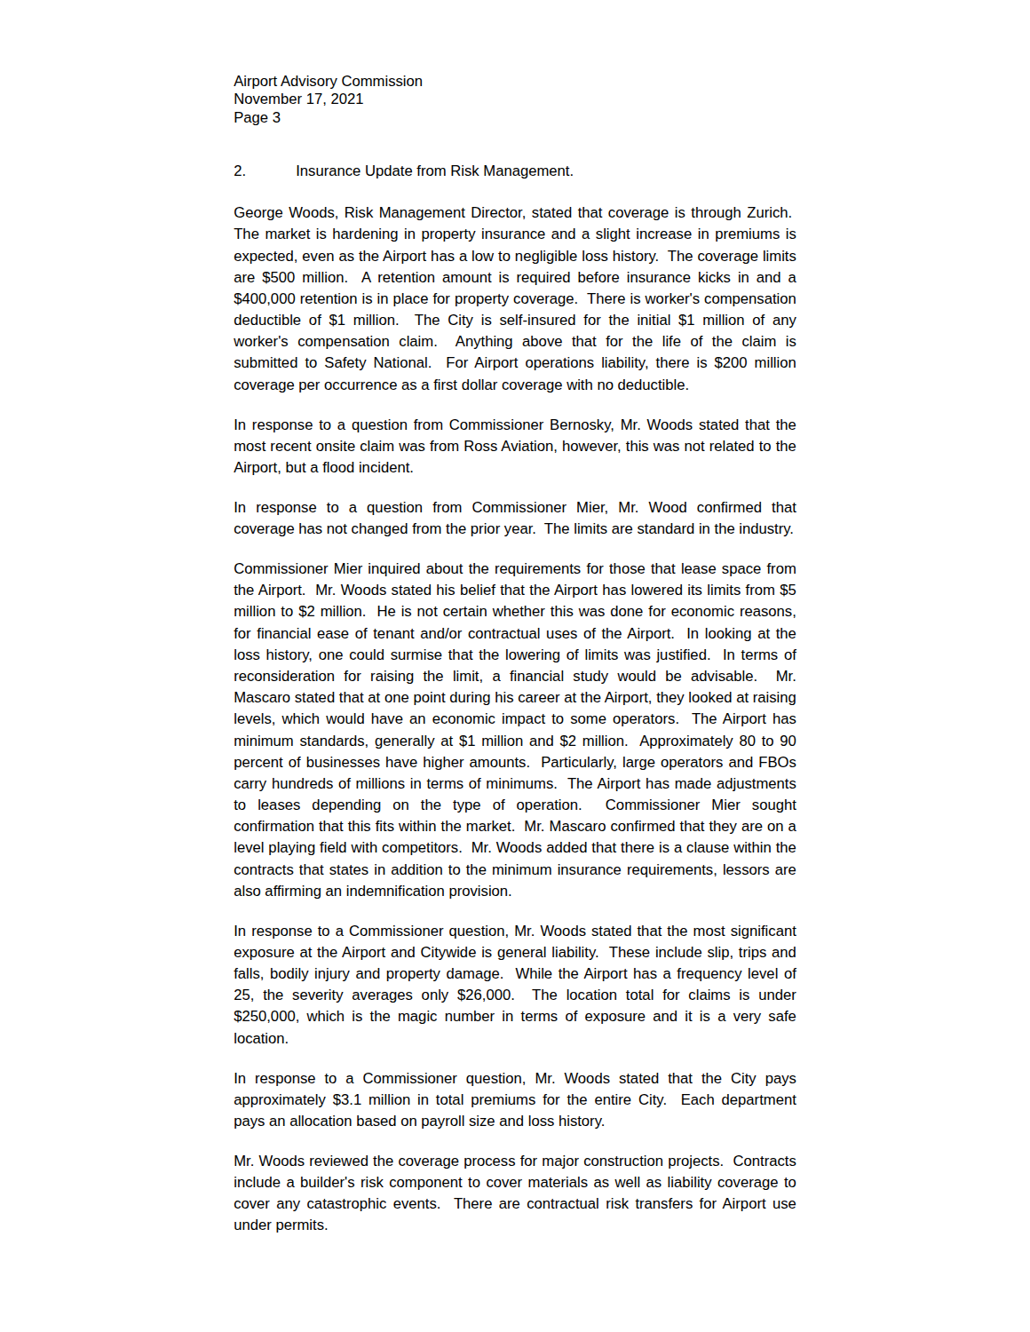Airport Advisory Commission
November 17, 2021
Page 3
2. Insurance Update from Risk Management.
George Woods, Risk Management Director, stated that coverage is through Zurich. The market is hardening in property insurance and a slight increase in premiums is expected, even as the Airport has a low to negligible loss history. The coverage limits are $500 million. A retention amount is required before insurance kicks in and a $400,000 retention is in place for property coverage. There is worker's compensation deductible of $1 million. The City is self-insured for the initial $1 million of any worker's compensation claim. Anything above that for the life of the claim is submitted to Safety National. For Airport operations liability, there is $200 million coverage per occurrence as a first dollar coverage with no deductible.
In response to a question from Commissioner Bernosky, Mr. Woods stated that the most recent onsite claim was from Ross Aviation, however, this was not related to the Airport, but a flood incident.
In response to a question from Commissioner Mier, Mr. Wood confirmed that coverage has not changed from the prior year. The limits are standard in the industry.
Commissioner Mier inquired about the requirements for those that lease space from the Airport. Mr. Woods stated his belief that the Airport has lowered its limits from $5 million to $2 million. He is not certain whether this was done for economic reasons, for financial ease of tenant and/or contractual uses of the Airport. In looking at the loss history, one could surmise that the lowering of limits was justified. In terms of reconsideration for raising the limit, a financial study would be advisable. Mr. Mascaro stated that at one point during his career at the Airport, they looked at raising levels, which would have an economic impact to some operators. The Airport has minimum standards, generally at $1 million and $2 million. Approximately 80 to 90 percent of businesses have higher amounts. Particularly, large operators and FBOs carry hundreds of millions in terms of minimums. The Airport has made adjustments to leases depending on the type of operation. Commissioner Mier sought confirmation that this fits within the market. Mr. Mascaro confirmed that they are on a level playing field with competitors. Mr. Woods added that there is a clause within the contracts that states in addition to the minimum insurance requirements, lessors are also affirming an indemnification provision.
In response to a Commissioner question, Mr. Woods stated that the most significant exposure at the Airport and Citywide is general liability. These include slip, trips and falls, bodily injury and property damage. While the Airport has a frequency level of 25, the severity averages only $26,000. The location total for claims is under $250,000, which is the magic number in terms of exposure and it is a very safe location.
In response to a Commissioner question, Mr. Woods stated that the City pays approximately $3.1 million in total premiums for the entire City. Each department pays an allocation based on payroll size and loss history.
Mr. Woods reviewed the coverage process for major construction projects. Contracts include a builder's risk component to cover materials as well as liability coverage to cover any catastrophic events. There are contractual risk transfers for Airport use under permits.